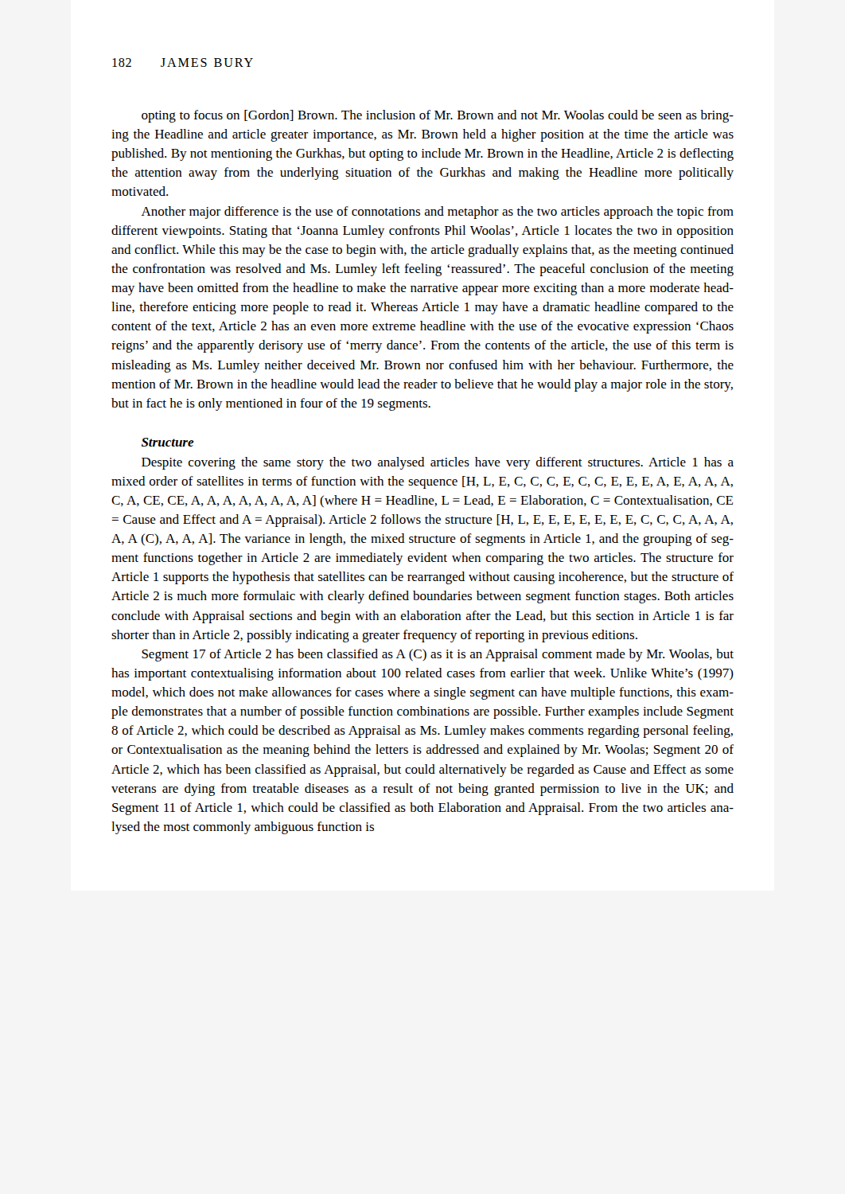182 James Bury
opting to focus on [Gordon] Brown. The inclusion of Mr. Brown and not Mr. Woolas could be seen as bringing the Headline and article greater importance, as Mr. Brown held a higher position at the time the article was published. By not mentioning the Gurkhas, but opting to include Mr. Brown in the Headline, Article 2 is deflecting the attention away from the underlying situation of the Gurkhas and making the Headline more politically motivated.
Another major difference is the use of connotations and metaphor as the two articles approach the topic from different viewpoints. Stating that ‘Joanna Lumley confronts Phil Woolas’, Article 1 locates the two in opposition and conflict. While this may be the case to begin with, the article gradually explains that, as the meeting continued the confrontation was resolved and Ms. Lumley left feeling ‘reassured’. The peaceful conclusion of the meeting may have been omitted from the headline to make the narrative appear more exciting than a more moderate headline, therefore enticing more people to read it. Whereas Article 1 may have a dramatic headline compared to the content of the text, Article 2 has an even more extreme headline with the use of the evocative expression ‘Chaos reigns’ and the apparently derisory use of ‘merry dance’. From the contents of the article, the use of this term is misleading as Ms. Lumley neither deceived Mr. Brown nor confused him with her behaviour. Furthermore, the mention of Mr. Brown in the headline would lead the reader to believe that he would play a major role in the story, but in fact he is only mentioned in four of the 19 segments.
Structure
Despite covering the same story the two analysed articles have very different structures. Article 1 has a mixed order of satellites in terms of function with the sequence [H, L, E, C, C, C, E, C, C, E, E, E, A, E, A, A, A, C, A, CE, CE, A, A, A, A, A, A, A, A] (where H = Headline, L = Lead, E = Elaboration, C = Contextualisation, CE = Cause and Effect and A = Appraisal). Article 2 follows the structure [H, L, E, E, E, E, E, E, E, C, C, C, A, A, A, A, A (C), A, A, A]. The variance in length, the mixed structure of segments in Article 1, and the grouping of segment functions together in Article 2 are immediately evident when comparing the two articles. The structure for Article 1 supports the hypothesis that satellites can be rearranged without causing incoherence, but the structure of Article 2 is much more formulaic with clearly defined boundaries between segment function stages. Both articles conclude with Appraisal sections and begin with an elaboration after the Lead, but this section in Article 1 is far shorter than in Article 2, possibly indicating a greater frequency of reporting in previous editions.
Segment 17 of Article 2 has been classified as A (C) as it is an Appraisal comment made by Mr. Woolas, but has important contextualising information about 100 related cases from earlier that week. Unlike White’s (1997) model, which does not make allowances for cases where a single segment can have multiple functions, this example demonstrates that a number of possible function combinations are possible. Further examples include Segment 8 of Article 2, which could be described as Appraisal as Ms. Lumley makes comments regarding personal feeling, or Contextualisation as the meaning behind the letters is addressed and explained by Mr. Woolas; Segment 20 of Article 2, which has been classified as Appraisal, but could alternatively be regarded as Cause and Effect as some veterans are dying from treatable diseases as a result of not being granted permission to live in the UK; and Segment 11 of Article 1, which could be classified as both Elaboration and Appraisal. From the two articles analysed the most commonly ambiguous function is